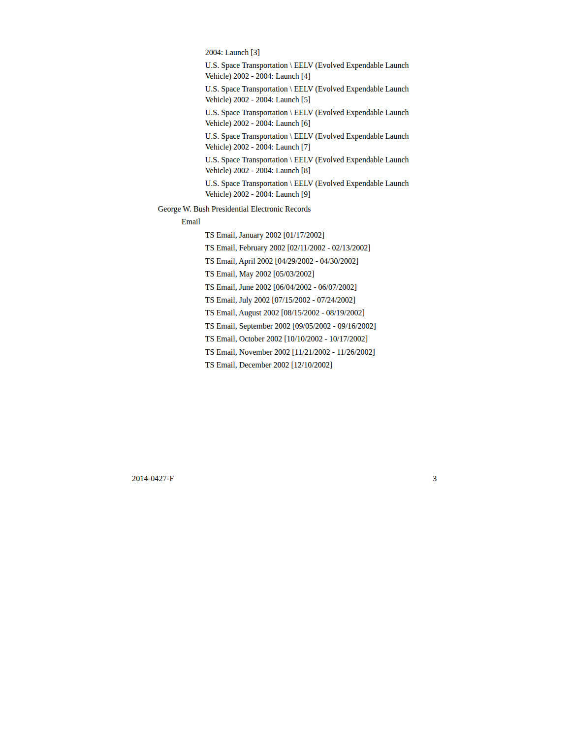2004: Launch [3]
U.S. Space Transportation \ EELV (Evolved Expendable Launch Vehicle) 2002 - 2004: Launch [4]
U.S. Space Transportation \ EELV (Evolved Expendable Launch Vehicle) 2002 - 2004: Launch [5]
U.S. Space Transportation \ EELV (Evolved Expendable Launch Vehicle) 2002 - 2004: Launch [6]
U.S. Space Transportation \ EELV (Evolved Expendable Launch Vehicle) 2002 - 2004: Launch [7]
U.S. Space Transportation \ EELV (Evolved Expendable Launch Vehicle) 2002 - 2004: Launch [8]
U.S. Space Transportation \ EELV (Evolved Expendable Launch Vehicle) 2002 - 2004: Launch [9]
George W. Bush Presidential Electronic Records
Email
TS Email, January 2002 [01/17/2002]
TS Email, February 2002 [02/11/2002 - 02/13/2002]
TS Email, April 2002 [04/29/2002 - 04/30/2002]
TS Email, May 2002 [05/03/2002]
TS Email, June 2002 [06/04/2002 - 06/07/2002]
TS Email, July 2002 [07/15/2002 - 07/24/2002]
TS Email, August 2002 [08/15/2002 - 08/19/2002]
TS Email, September 2002 [09/05/2002 - 09/16/2002]
TS Email, October 2002 [10/10/2002 - 10/17/2002]
TS Email, November 2002 [11/21/2002 - 11/26/2002]
TS Email, December 2002 [12/10/2002]
2014-0427-F 3